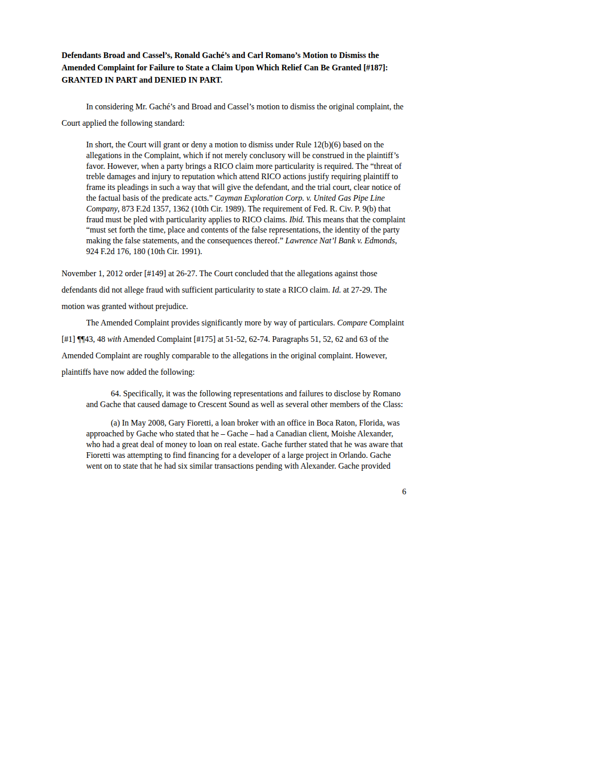Defendants Broad and Cassel’s, Ronald Gaché’s and Carl Romano’s Motion to Dismiss the Amended Complaint for Failure to State a Claim Upon Which Relief Can Be Granted [#187]: GRANTED IN PART and DENIED IN PART.
In considering Mr. Gaché’s and Broad and Cassel’s motion to dismiss the original complaint, the Court applied the following standard:
In short, the Court will grant or deny a motion to dismiss under Rule 12(b)(6) based on the allegations in the Complaint, which if not merely conclusory will be construed in the plaintiff’s favor. However, when a party brings a RICO claim more particularity is required. The “threat of treble damages and injury to reputation which attend RICO actions justify requiring plaintiff to frame its pleadings in such a way that will give the defendant, and the trial court, clear notice of the factual basis of the predicate acts.” Cayman Exploration Corp. v. United Gas Pipe Line Company, 873 F.2d 1357, 1362 (10th Cir. 1989). The requirement of Fed. R. Civ. P. 9(b) that fraud must be pled with particularity applies to RICO claims. Ibid. This means that the complaint “must set forth the time, place and contents of the false representations, the identity of the party making the false statements, and the consequences thereof.” Lawrence Nat’l Bank v. Edmonds, 924 F.2d 176, 180 (10th Cir. 1991).
November 1, 2012 order [#149] at 26-27. The Court concluded that the allegations against those defendants did not allege fraud with sufficient particularity to state a RICO claim. Id. at 27-29. The motion was granted without prejudice.
The Amended Complaint provides significantly more by way of particulars. Compare Complaint [#1] ¶¶43, 48 with Amended Complaint [#175] at 51-52, 62-74. Paragraphs 51, 52, 62 and 63 of the Amended Complaint are roughly comparable to the allegations in the original complaint. However, plaintiffs have now added the following:
64. Specifically, it was the following representations and failures to disclose by Romano and Gache that caused damage to Crescent Sound as well as several other members of the Class:
(a) In May 2008, Gary Fioretti, a loan broker with an office in Boca Raton, Florida, was approached by Gache who stated that he – Gache – had a Canadian client, Moishe Alexander, who had a great deal of money to loan on real estate. Gache further stated that he was aware that Fioretti was attempting to find financing for a developer of a large project in Orlando. Gache went on to state that he had six similar transactions pending with Alexander. Gache provided
6